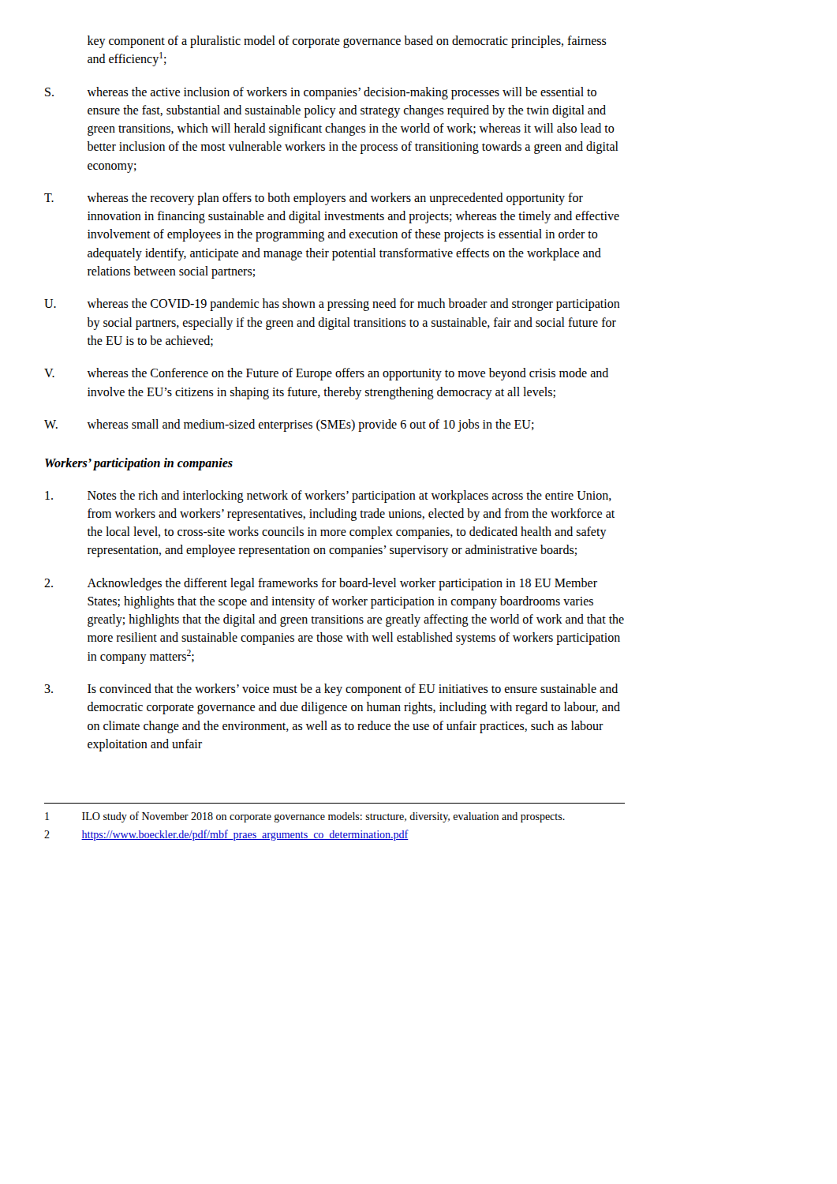key component of a pluralistic model of corporate governance based on democratic principles, fairness and efficiency1;
S.
whereas the active inclusion of workers in companies’ decision-making processes will be essential to ensure the fast, substantial and sustainable policy and strategy changes required by the twin digital and green transitions, which will herald significant changes in the world of work; whereas it will also lead to better inclusion of the most vulnerable workers in the process of transitioning towards a green and digital economy;
T.
whereas the recovery plan offers to both employers and workers an unprecedented opportunity for innovation in financing sustainable and digital investments and projects; whereas the timely and effective involvement of employees in the programming and execution of these projects is essential in order to adequately identify, anticipate and manage their potential transformative effects on the workplace and relations between social partners;
U.
whereas the COVID-19 pandemic has shown a pressing need for much broader and stronger participation by social partners, especially if the green and digital transitions to a sustainable, fair and social future for the EU is to be achieved;
V.
whereas the Conference on the Future of Europe offers an opportunity to move beyond crisis mode and involve the EU’s citizens in shaping its future, thereby strengthening democracy at all levels;
W.
whereas small and medium-sized enterprises (SMEs) provide 6 out of 10 jobs in the EU;
Workers’ participation in companies
1.
Notes the rich and interlocking network of workers’ participation at workplaces across the entire Union, from workers and workers’ representatives, including trade unions, elected by and from the workforce at the local level, to cross-site works councils in more complex companies, to dedicated health and safety representation, and employee representation on companies’ supervisory or administrative boards;
2.
Acknowledges the different legal frameworks for board-level worker participation in 18 EU Member States; highlights that the scope and intensity of worker participation in company boardrooms varies greatly; highlights that the digital and green transitions are greatly affecting the world of work and that the more resilient and sustainable companies are those with well established systems of workers participation in company matters2;
3.
Is convinced that the workers’ voice must be a key component of EU initiatives to ensure sustainable and democratic corporate governance and due diligence on human rights, including with regard to labour, and on climate change and the environment, as well as to reduce the use of unfair practices, such as labour exploitation and unfair
1
ILO study of November 2018 on corporate governance models: structure, diversity, evaluation and prospects.
2
https://www.boeckler.de/pdf/mbf_praes_arguments_co_determination.pdf